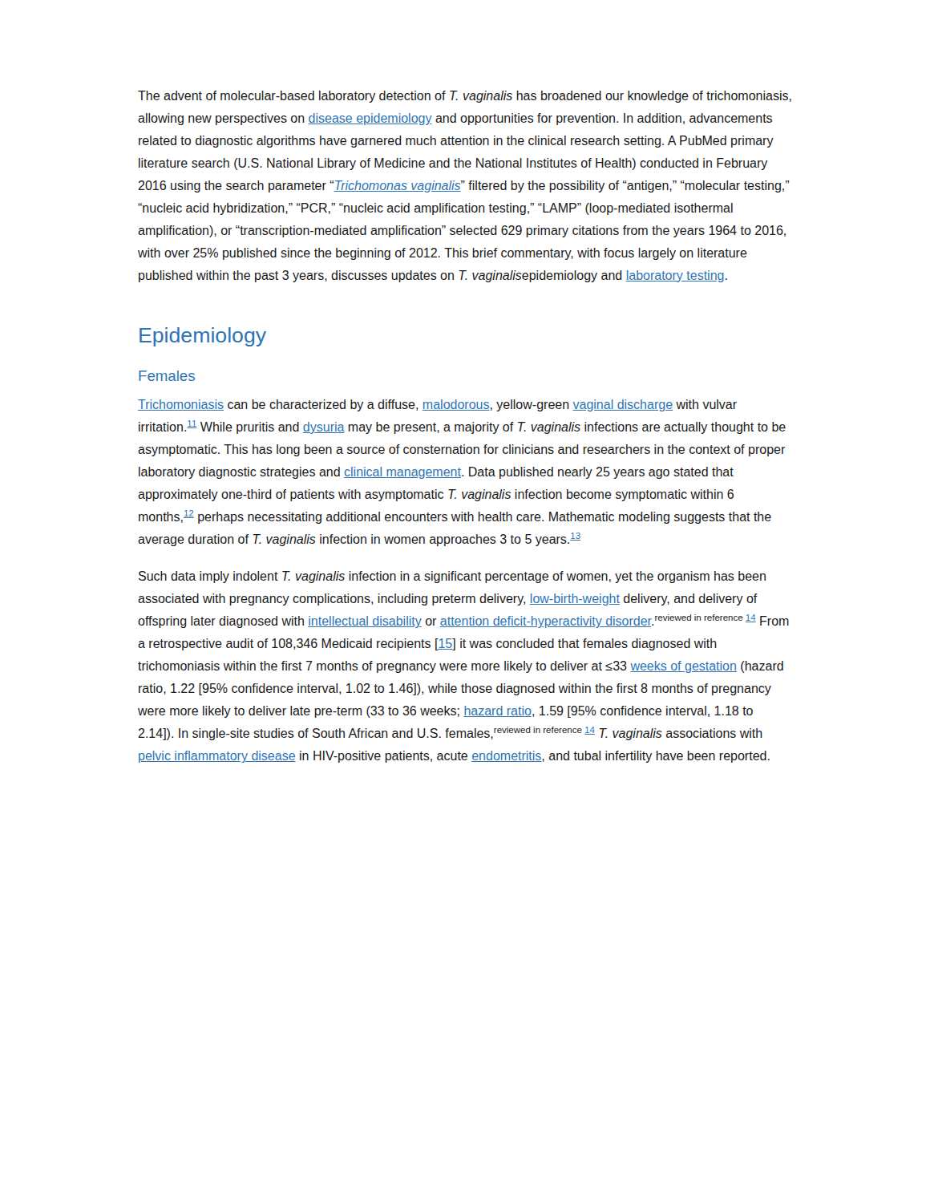The advent of molecular-based laboratory detection of T. vaginalis has broadened our knowledge of trichomoniasis, allowing new perspectives on disease epidemiology and opportunities for prevention. In addition, advancements related to diagnostic algorithms have garnered much attention in the clinical research setting. A PubMed primary literature search (U.S. National Library of Medicine and the National Institutes of Health) conducted in February 2016 using the search parameter “Trichomonas vaginalis” filtered by the possibility of “antigen,” “molecular testing,” “nucleic acid hybridization,” “PCR,” “nucleic acid amplification testing,” “LAMP” (loop-mediated isothermal amplification), or “transcription-mediated amplification” selected 629 primary citations from the years 1964 to 2016, with over 25% published since the beginning of 2012. This brief commentary, with focus largely on literature published within the past 3 years, discusses updates on T. vaginalisepidemiology and laboratory testing.
Epidemiology
Females
Trichomoniasis can be characterized by a diffuse, malodorous, yellow-green vaginal discharge with vulvar irritation.11 While pruritis and dysuria may be present, a majority of T. vaginalis infections are actually thought to be asymptomatic. This has long been a source of consternation for clinicians and researchers in the context of proper laboratory diagnostic strategies and clinical management. Data published nearly 25 years ago stated that approximately one-third of patients with asymptomatic T. vaginalis infection become symptomatic within 6 months,12 perhaps necessitating additional encounters with health care. Mathematic modeling suggests that the average duration of T. vaginalis infection in women approaches 3 to 5 years.13
Such data imply indolent T. vaginalis infection in a significant percentage of women, yet the organism has been associated with pregnancy complications, including preterm delivery, low-birth-weight delivery, and delivery of offspring later diagnosed with intellectual disability or attention deficit-hyperactivity disorder.reviewed in reference 14 From a retrospective audit of 108,346 Medicaid recipients [15] it was concluded that females diagnosed with trichomoniasis within the first 7 months of pregnancy were more likely to deliver at ≤33 weeks of gestation (hazard ratio, 1.22 [95% confidence interval, 1.02 to 1.46]), while those diagnosed within the first 8 months of pregnancy were more likely to deliver late pre-term (33 to 36 weeks; hazard ratio, 1.59 [95% confidence interval, 1.18 to 2.14]). In single-site studies of South African and U.S. females,reviewed in reference 14 T. vaginalis associations with pelvic inflammatory disease in HIV-positive patients, acute endometritis, and tubal infertility have been reported.